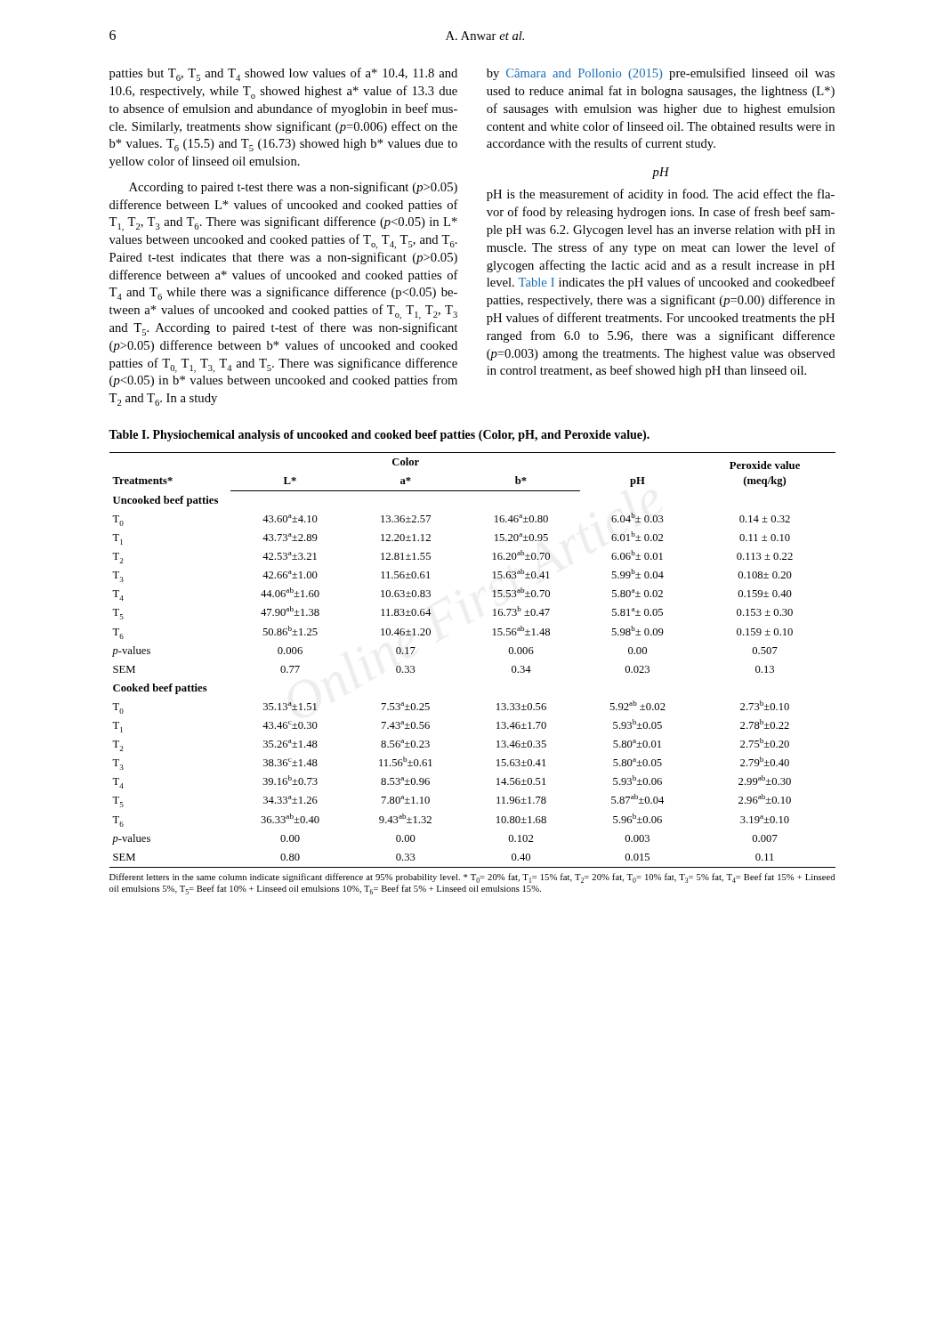Online First Article
6
A. Anwar et al.
patties but T6, T5 and T4 showed low values of a* 10.4, 11.8 and 10.6, respectively, while To showed highest a* value of 13.3 due to absence of emulsion and abundance of myoglobin in beef muscle. Similarly, treatments show significant (p=0.006) effect on the b* values. T6 (15.5) and T5 (16.73) showed high b* values due to yellow color of linseed oil emulsion.
According to paired t-test there was a non-significant (p>0.05) difference between L* values of uncooked and cooked patties of T1, T2, T3 and T6. There was significant difference (p<0.05) in L* values between uncooked and cooked patties of To, T4, T5, and T6. Paired t-test indicates that there was a non-significant (p>0.05) difference between a* values of uncooked and cooked patties of T4 and T6 while there was a significance difference (p<0.05) between a* values of uncooked and cooked patties of To, T1, T2, T3 and T5. According to paired t-test of there was non-significant (p>0.05) difference between b* values of uncooked and cooked patties of T0, T1, T3, T4 and T5. There was significance difference (p<0.05) in b* values between uncooked and cooked patties from T2 and T6. In a study
by Câmara and Pollonio (2015) pre-emulsified linseed oil was used to reduce animal fat in bologna sausages, the lightness (L*) of sausages with emulsion was higher due to highest emulsion content and white color of linseed oil. The obtained results were in accordance with the results of current study.
pH
pH is the measurement of acidity in food. The acid effect the flavor of food by releasing hydrogen ions. In case of fresh beef sample pH was 6.2. Glycogen level has an inverse relation with pH in muscle. The stress of any type on meat can lower the level of glycogen affecting the lactic acid and as a result increase in pH level. Table I indicates the pH values of uncooked and cookedbeef patties, respectively, there was a significant (p=0.00) difference in pH values of different treatments. For uncooked treatments the pH ranged from 6.0 to 5.96, there was a significant difference (p=0.003) among the treatments. The highest value was observed in control treatment, as beef showed high pH than linseed oil.
Table I. Physiochemical analysis of uncooked and cooked beef patties (Color, pH, and Peroxide value).
| Treatments* | Color | pH | Peroxide value (meq/kg) |
| --- | --- | --- | --- |
| L* | a* | b* |
| Uncooked beef patties |
| T 0 | 43.60 a ±4.10 | 13.36±2.57 | 16.46 a ±0.80 | 6.04 b ± 0.03 | 0.14 ± 0.32 |
| T 1 | 43.73 a ±2.89 | 12.20±1.12 | 15.20 a ±0.95 | 6.01 b ± 0.02 | 0.11 ± 0.10 |
| T 2 | 42.53 a ±3.21 | 12.81±1.55 | 16.20 ab ±0.70 | 6.06 b ± 0.01 | 0.113 ± 0.22 |
| T 3 | 42.66 a ±1.00 | 11.56±0.61 | 15.63 ab ±0.41 | 5.99 b ± 0.04 | 0.108± 0.20 |
| T 4 | 44.06 ab ±1.60 | 10.63±0.83 | 15.53 ab ±0.70 | 5.80 a ± 0.02 | 0.159± 0.40 |
| T 5 | 47.90 ab ±1.38 | 11.83±0.64 | 16.73 b ±0.47 | 5.81 a ± 0.05 | 0.153 ± 0.30 |
| T 6 | 50.86 b ±1.25 | 10.46±1.20 | 15.56 ab ±1.48 | 5.98 b ± 0.09 | 0.159 ± 0.10 |
| p -values | 0.006 | 0.17 | 0.006 | 0.00 | 0.507 |
| SEM | 0.77 | 0.33 | 0.34 | 0.023 | 0.13 |
| Cooked beef patties |
| T 0 | 35.13 a ±1.51 | 7.53 a ±0.25 | 13.33±0.56 | 5.92 ab ±0.02 | 2.73 b ±0.10 |
| T 1 | 43.46 c ±0.30 | 7.43 a ±0.56 | 13.46±1.70 | 5.93 b ±0.05 | 2.78 b ±0.22 |
| T 2 | 35.26 a ±1.48 | 8.56 a ±0.23 | 13.46±0.35 | 5.80 a ±0.01 | 2.75 b ±0.20 |
| T 3 | 38.36 c ±1.48 | 11.56 b ±0.61 | 15.63±0.41 | 5.80 a ±0.05 | 2.79 b ±0.40 |
| T 4 | 39.16 b ±0.73 | 8.53 a ±0.96 | 14.56±0.51 | 5.93 b ±0.06 | 2.99 ab ±0.30 |
| T 5 | 34.33 a ±1.26 | 7.80 a ±1.10 | 11.96±1.78 | 5.87 ab ±0.04 | 2.96 ab ±0.10 |
| T 6 | 36.33 ab ±0.40 | 9.43 ab ±1.32 | 10.80±1.68 | 5.96 b ±0.06 | 3.19 a ±0.10 |
| p -values | 0.00 | 0.00 | 0.102 | 0.003 | 0.007 |
| SEM | 0.80 | 0.33 | 0.40 | 0.015 | 0.11 |
Different letters in the same column indicate significant difference at 95% probability level. * T0= 20% fat, T1= 15% fat, T2= 20% fat, T0= 10% fat, T3= 5% fat, T4= Beef fat 15% + Linseed oil emulsions 5%, T5= Beef fat 10% + Linseed oil emulsions 10%, T6= Beef fat 5% + Linseed oil emulsions 15%.